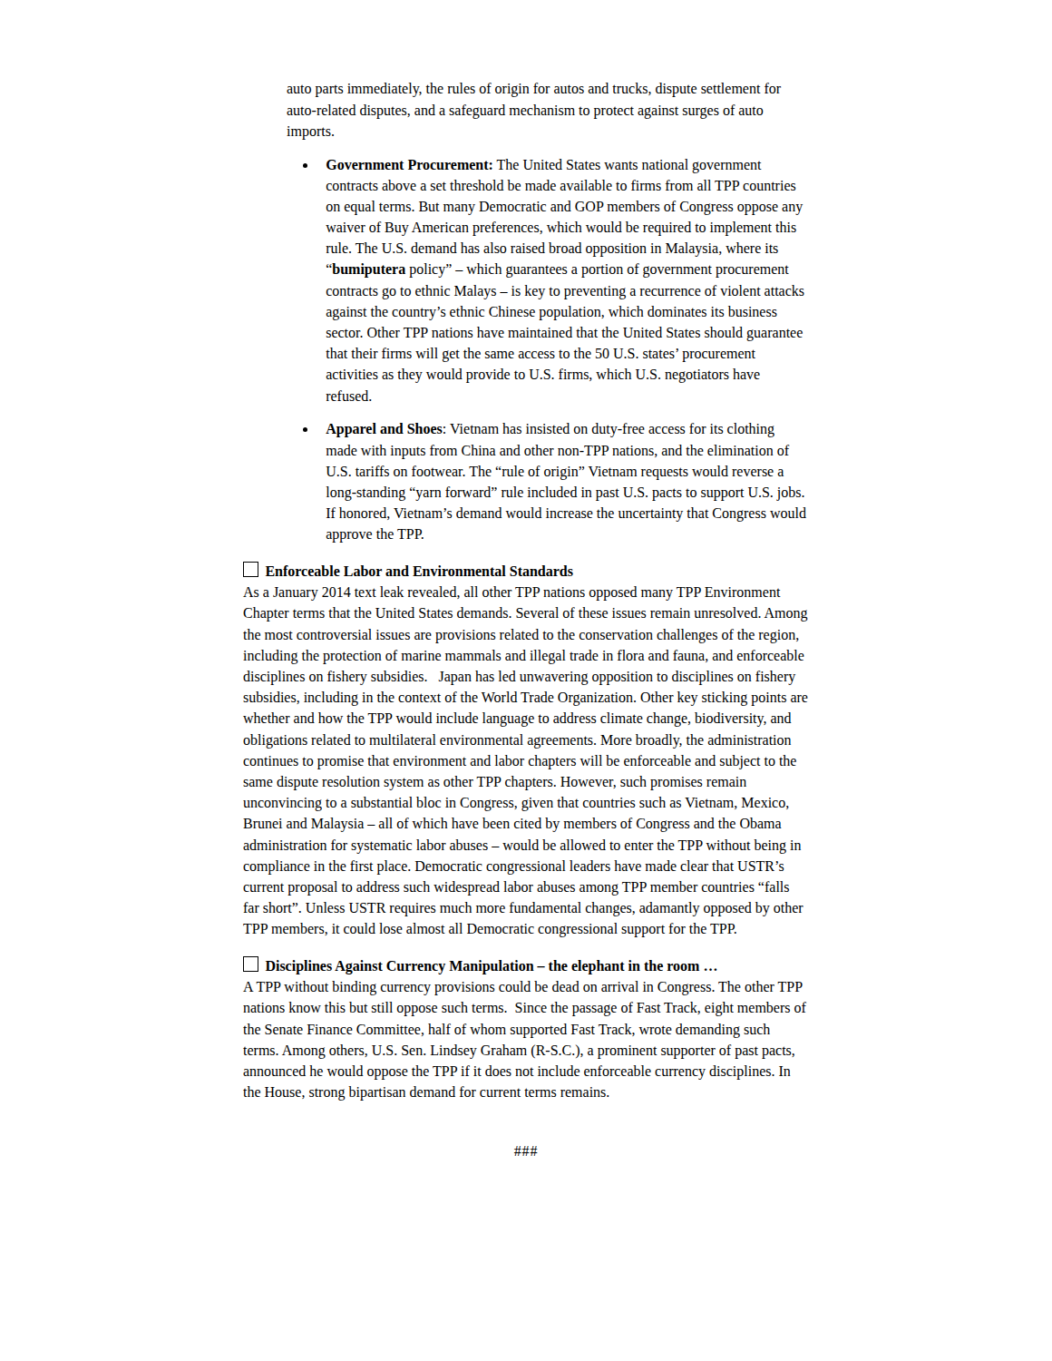auto parts immediately, the rules of origin for autos and trucks, dispute settlement for auto-related disputes, and a safeguard mechanism to protect against surges of auto imports.
Government Procurement: The United States wants national government contracts above a set threshold be made available to firms from all TPP countries on equal terms. But many Democratic and GOP members of Congress oppose any waiver of Buy American preferences, which would be required to implement this rule. The U.S. demand has also raised broad opposition in Malaysia, where its “bumiputera policy” – which guarantees a portion of government procurement contracts go to ethnic Malays – is key to preventing a recurrence of violent attacks against the country’s ethnic Chinese population, which dominates its business sector. Other TPP nations have maintained that the United States should guarantee that their firms will get the same access to the 50 U.S. states’ procurement activities as they would provide to U.S. firms, which U.S. negotiators have refused.
Apparel and Shoes: Vietnam has insisted on duty-free access for its clothing made with inputs from China and other non-TPP nations, and the elimination of U.S. tariffs on footwear. The “rule of origin” Vietnam requests would reverse a long-standing “yarn forward” rule included in past U.S. pacts to support U.S. jobs. If honored, Vietnam’s demand would increase the uncertainty that Congress would approve the TPP.
Enforceable Labor and Environmental Standards
As a January 2014 text leak revealed, all other TPP nations opposed many TPP Environment Chapter terms that the United States demands. Several of these issues remain unresolved. Among the most controversial issues are provisions related to the conservation challenges of the region, including the protection of marine mammals and illegal trade in flora and fauna, and enforceable disciplines on fishery subsidies. Japan has led unwavering opposition to disciplines on fishery subsidies, including in the context of the World Trade Organization. Other key sticking points are whether and how the TPP would include language to address climate change, biodiversity, and obligations related to multilateral environmental agreements. More broadly, the administration continues to promise that environment and labor chapters will be enforceable and subject to the same dispute resolution system as other TPP chapters. However, such promises remain unconvincing to a substantial bloc in Congress, given that countries such as Vietnam, Mexico, Brunei and Malaysia – all of which have been cited by members of Congress and the Obama administration for systematic labor abuses – would be allowed to enter the TPP without being in compliance in the first place. Democratic congressional leaders have made clear that USTR’s current proposal to address such widespread labor abuses among TPP member countries “falls far short”. Unless USTR requires much more fundamental changes, adamantly opposed by other TPP members, it could lose almost all Democratic congressional support for the TPP.
Disciplines Against Currency Manipulation – the elephant in the room …
A TPP without binding currency provisions could be dead on arrival in Congress. The other TPP nations know this but still oppose such terms. Since the passage of Fast Track, eight members of the Senate Finance Committee, half of whom supported Fast Track, wrote demanding such terms. Among others, U.S. Sen. Lindsey Graham (R-S.C.), a prominent supporter of past pacts, announced he would oppose the TPP if it does not include enforceable currency disciplines. In the House, strong bipartisan demand for current terms remains.
###